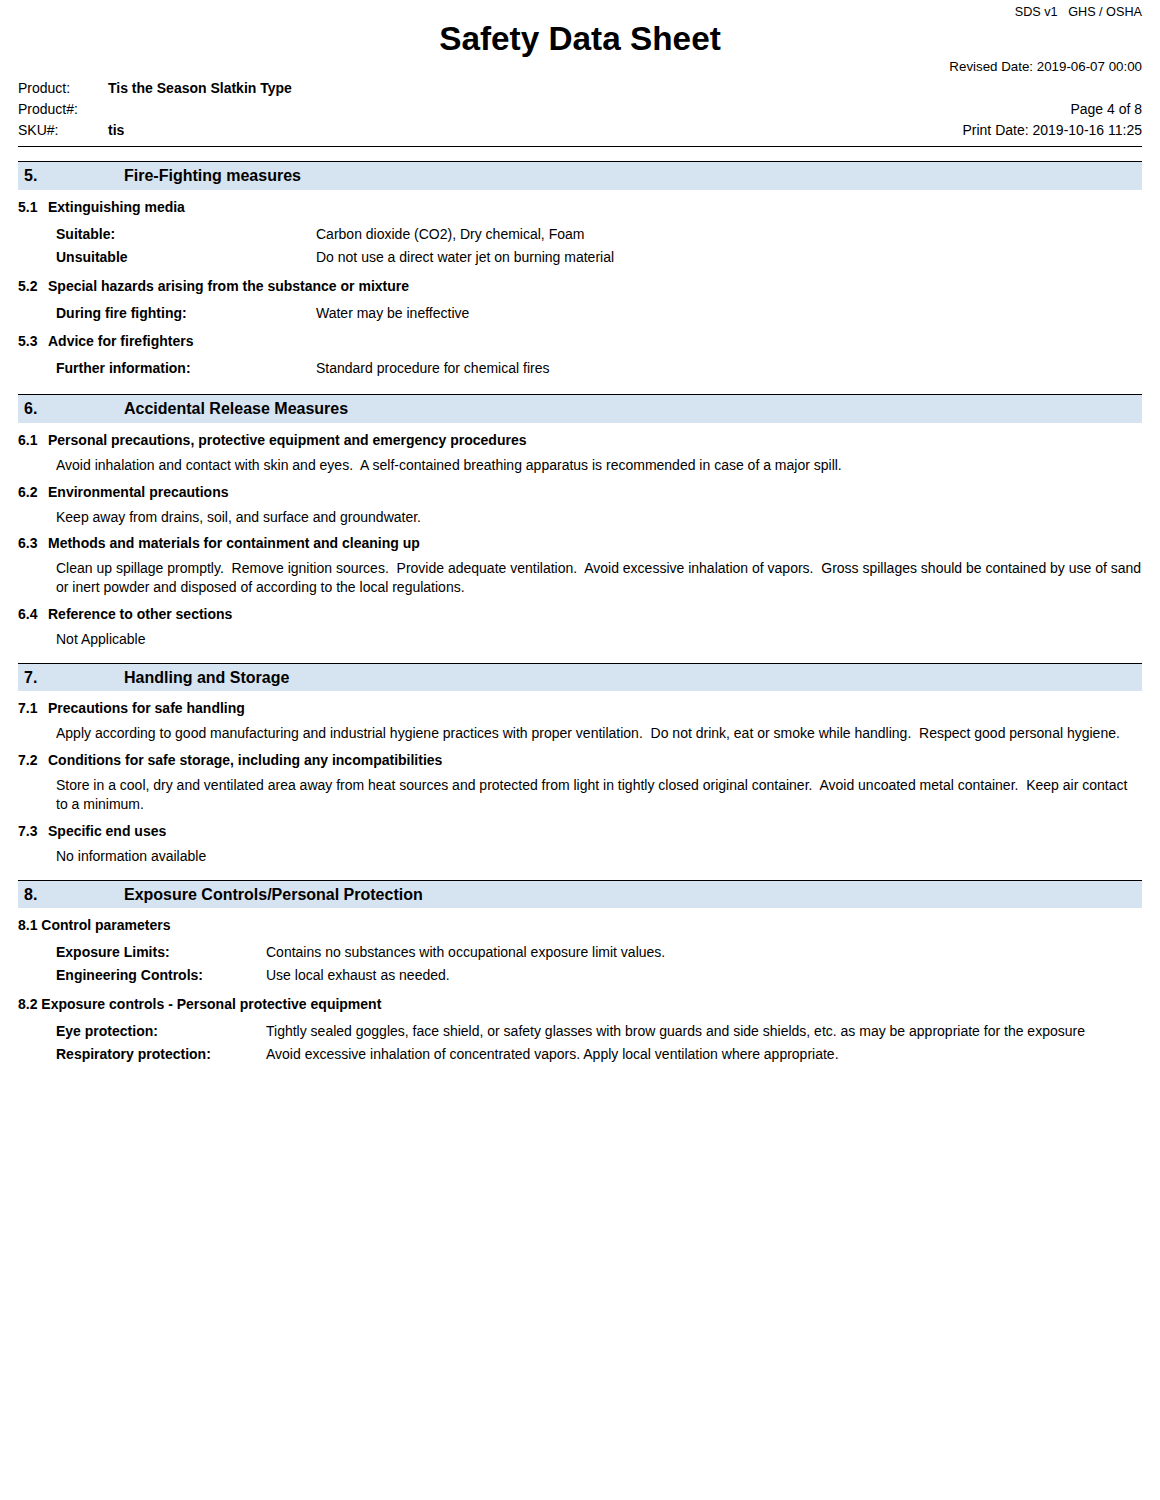SDS v1 GHS / OSHA
Safety Data Sheet
Revised Date: 2019-06-07 00:00
| Product: | Tis the Season Slatkin Type | |
| Product#: | | Page 4 of 8 |
| SKU#: | tis | Print Date: 2019-10-16 11:25 |
5. Fire-Fighting measures
5.1 Extinguishing media
| Suitable: | Carbon dioxide (CO2), Dry chemical, Foam |
| Unsuitable | Do not use a direct water jet on burning material |
5.2 Special hazards arising from the substance or mixture
| During fire fighting: | Water may be ineffective |
5.3 Advice for firefighters
| Further information: | Standard procedure for chemical fires |
6. Accidental Release Measures
6.1 Personal precautions, protective equipment and emergency procedures
Avoid inhalation and contact with skin and eyes. A self-contained breathing apparatus is recommended in case of a major spill.
6.2 Environmental precautions
Keep away from drains, soil, and surface and groundwater.
6.3 Methods and materials for containment and cleaning up
Clean up spillage promptly. Remove ignition sources. Provide adequate ventilation. Avoid excessive inhalation of vapors. Gross spillages should be contained by use of sand or inert powder and disposed of according to the local regulations.
6.4 Reference to other sections
Not Applicable
7. Handling and Storage
7.1 Precautions for safe handling
Apply according to good manufacturing and industrial hygiene practices with proper ventilation. Do not drink, eat or smoke while handling. Respect good personal hygiene.
7.2 Conditions for safe storage, including any incompatibilities
Store in a cool, dry and ventilated area away from heat sources and protected from light in tightly closed original container. Avoid uncoated metal container. Keep air contact to a minimum.
7.3 Specific end uses
No information available
8. Exposure Controls/Personal Protection
8.1 Control parameters
| Exposure Limits: | Contains no substances with occupational exposure limit values. |
| Engineering Controls: | Use local exhaust as needed. |
8.2 Exposure controls - Personal protective equipment
| Eye protection: | Tightly sealed goggles, face shield, or safety glasses with brow guards and side shields, etc. as may be appropriate for the exposure |
| Respiratory protection: | Avoid excessive inhalation of concentrated vapors. Apply local ventilation where appropriate. |